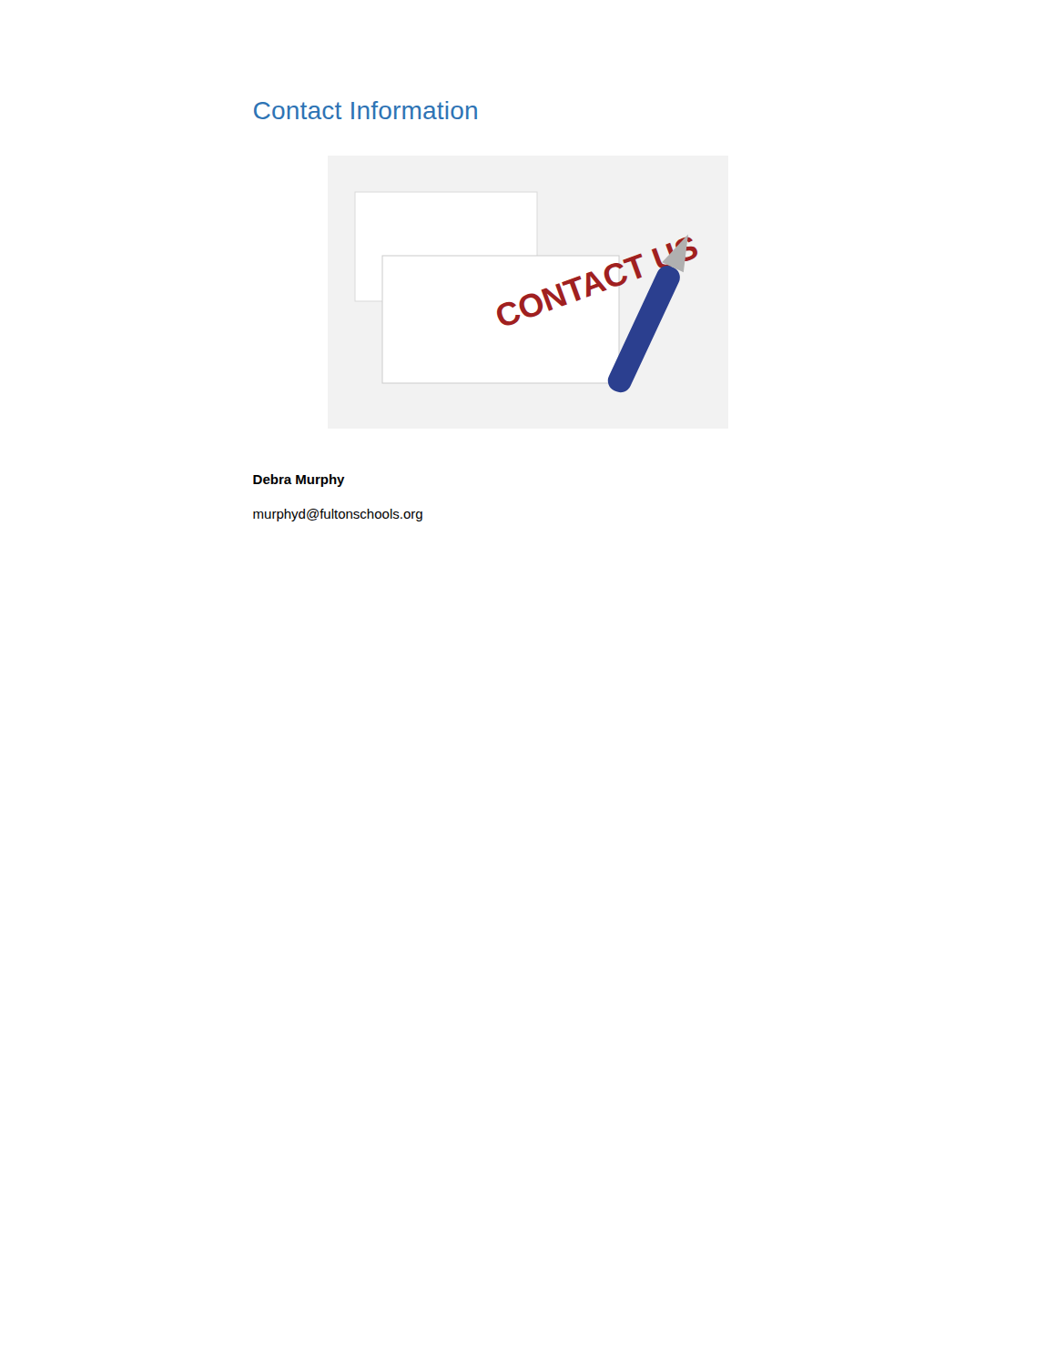Contact Information
Debra Murphy
murphyd@fultonschools.org